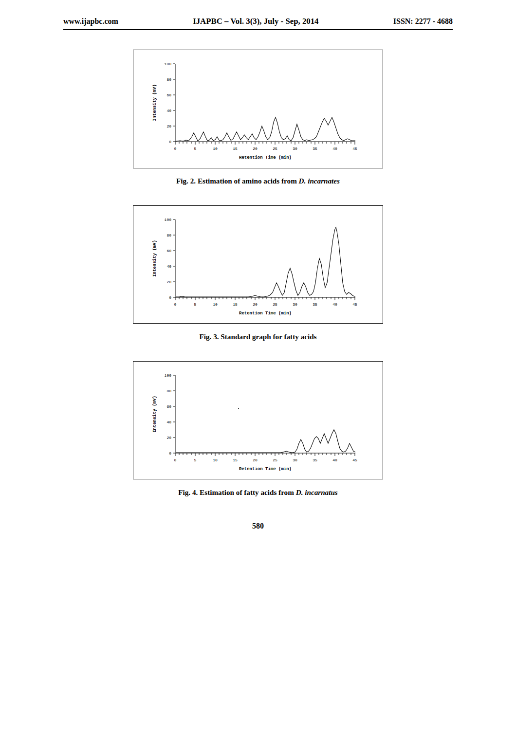www.ijapbc.com IJAPBC – Vol. 3(3), July - Sep, 2014 ISSN: 2277 - 4688
100 80 60 40 20 0 Intensity (mV) 0 5 10 15 20 25 30 35 40 45 Retention Time (min)
Fig. 2. Estimation of amino acids from D. incarnates
100 80 60 40 20 0 Intensity (mV) 0 5 10 15 20 25 30 35 40 45 Retention Time (min)
Fig. 3. Standard graph for fatty acids
100 80 60 40 20 0 Intensity (mV) 0 5 10 15 20 25 30 35 40 45 Retention Time (min)
Fig. 4. Estimation of fatty acids from D. incarnatus
580